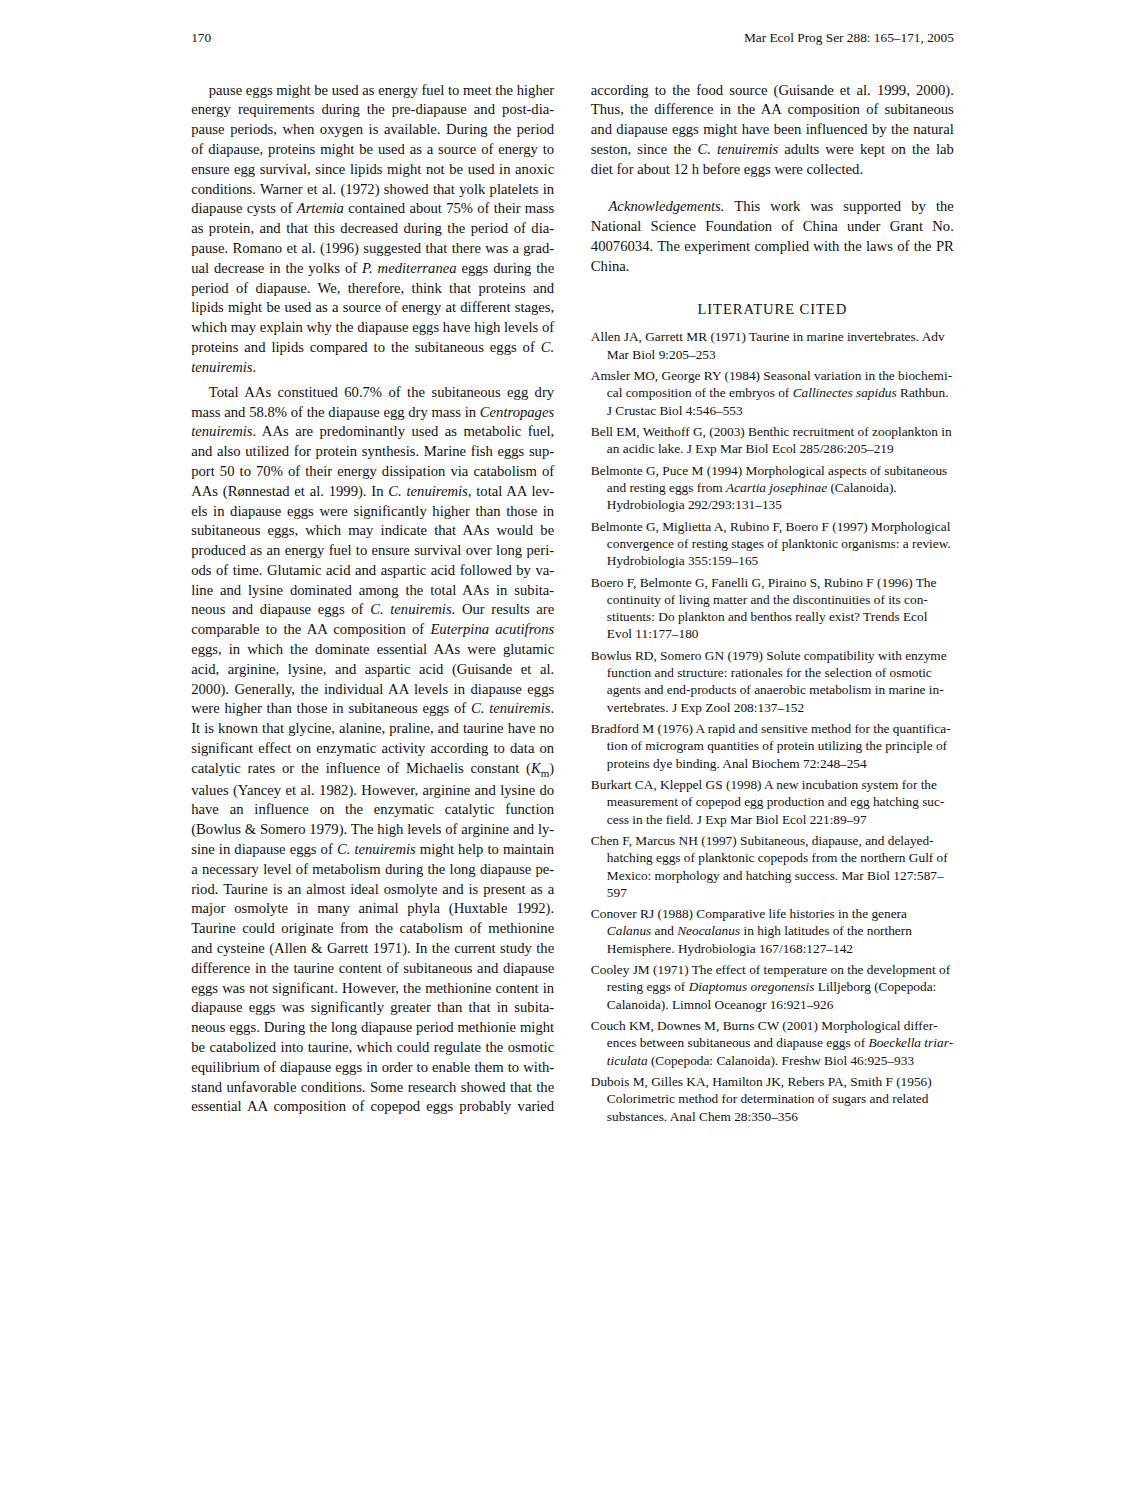170 Mar Ecol Prog Ser 288: 165–171, 2005
pause eggs might be used as energy fuel to meet the higher energy requirements during the pre-diapause and post-diapause periods, when oxygen is available. During the period of diapause, proteins might be used as a source of energy to ensure egg survival, since lipids might not be used in anoxic conditions. Warner et al. (1972) showed that yolk platelets in diapause cysts of Artemia contained about 75% of their mass as protein, and that this decreased during the period of diapause. Romano et al. (1996) suggested that there was a gradual decrease in the yolks of P. mediterranea eggs during the period of diapause. We, therefore, think that proteins and lipids might be used as a source of energy at different stages, which may explain why the diapause eggs have high levels of proteins and lipids compared to the subitaneous eggs of C. tenuiremis.
Total AAs constitued 60.7% of the subitaneous egg dry mass and 58.8% of the diapause egg dry mass in Centropages tenuiremis. AAs are predominantly used as metabolic fuel, and also utilized for protein synthesis. Marine fish eggs support 50 to 70% of their energy dissipation via catabolism of AAs (Rønnestad et al. 1999). In C. tenuiremis, total AA levels in diapause eggs were significantly higher than those in subitaneous eggs, which may indicate that AAs would be produced as an energy fuel to ensure survival over long periods of time. Glutamic acid and aspartic acid followed by valine and lysine dominated among the total AAs in subitaneous and diapause eggs of C. tenuiremis. Our results are comparable to the AA composition of Euterpina acutifrons eggs, in which the dominate essential AAs were glutamic acid, arginine, lysine, and aspartic acid (Guisande et al. 2000). Generally, the individual AA levels in diapause eggs were higher than those in subitaneous eggs of C. tenuiremis. It is known that glycine, alanine, praline, and taurine have no significant effect on enzymatic activity according to data on catalytic rates or the influence of Michaelis constant (Km) values (Yancey et al. 1982). However, arginine and lysine do have an influence on the enzymatic catalytic function (Bowlus & Somero 1979). The high levels of arginine and lysine in diapause eggs of C. tenuiremis might help to maintain a necessary level of metabolism during the long diapause period. Taurine is an almost ideal osmolyte and is present as a major osmolyte in many animal phyla (Huxtable 1992). Taurine could originate from the catabolism of methionine and cysteine (Allen & Garrett 1971). In the current study the difference in the taurine content of subitaneous and diapause eggs was not significant. However, the methionine content in diapause eggs was significantly greater than that in subitaneous eggs. During the long diapause period methionie might be catabolized into taurine, which could regulate the osmotic equilibrium of diapause eggs in order to enable them to withstand unfavorable conditions. Some research showed that the essential AA composition of copepod eggs probably varied according to the food source (Guisande et al. 1999, 2000). Thus, the difference in the AA composition of subitaneous and diapause eggs might have been influenced by the natural seston, since the C. tenuiremis adults were kept on the lab diet for about 12 h before eggs were collected.
Acknowledgements. This work was supported by the National Science Foundation of China under Grant No. 40076034. The experiment complied with the laws of the PR China.
Literature Cited
Allen JA, Garrett MR (1971) Taurine in marine invertebrates. Adv Mar Biol 9:205–253
Amsler MO, George RY (1984) Seasonal variation in the biochemical composition of the embryos of Callinectes sapidus Rathbun. J Crustac Biol 4:546–553
Bell EM, Weithoff G, (2003) Benthic recruitment of zooplankton in an acidic lake. J Exp Mar Biol Ecol 285/286:205–219
Belmonte G, Puce M (1994) Morphological aspects of subitaneous and resting eggs from Acartia josephinae (Calanoida). Hydrobiologia 292/293:131–135
Belmonte G, Miglietta A, Rubino F, Boero F (1997) Morphological convergence of resting stages of planktonic organisms: a review. Hydrobiologia 355:159–165
Boero F, Belmonte G, Fanelli G, Piraino S, Rubino F (1996) The continuity of living matter and the discontinuities of its constituents: Do plankton and benthos really exist? Trends Ecol Evol 11:177–180
Bowlus RD, Somero GN (1979) Solute compatibility with enzyme function and structure: rationales for the selection of osmotic agents and end-products of anaerobic metabolism in marine invertebrates. J Exp Zool 208:137–152
Bradford M (1976) A rapid and sensitive method for the quantification of microgram quantities of protein utilizing the principle of proteins dye binding. Anal Biochem 72:248–254
Burkart CA, Kleppel GS (1998) A new incubation system for the measurement of copepod egg production and egg hatching success in the field. J Exp Mar Biol Ecol 221:89–97
Chen F, Marcus NH (1997) Subitaneous, diapause, and delayed-hatching eggs of planktonic copepods from the northern Gulf of Mexico: morphology and hatching success. Mar Biol 127:587–597
Conover RJ (1988) Comparative life histories in the genera Calanus and Neocalanus in high latitudes of the northern Hemisphere. Hydrobiologia 167/168:127–142
Cooley JM (1971) The effect of temperature on the development of resting eggs of Diaptomus oregonensis Lilljeborg (Copepoda: Calanoida). Limnol Oceanogr 16:921–926
Couch KM, Downes M, Burns CW (2001) Morphological differences between subitaneous and diapause eggs of Boeckella triarticulata (Copepoda: Calanoida). Freshw Biol 46:925–933
Dubois M, Gilles KA, Hamilton JK, Rebers PA, Smith F (1956) Colorimetric method for determination of sugars and related substances. Anal Chem 28:350–356